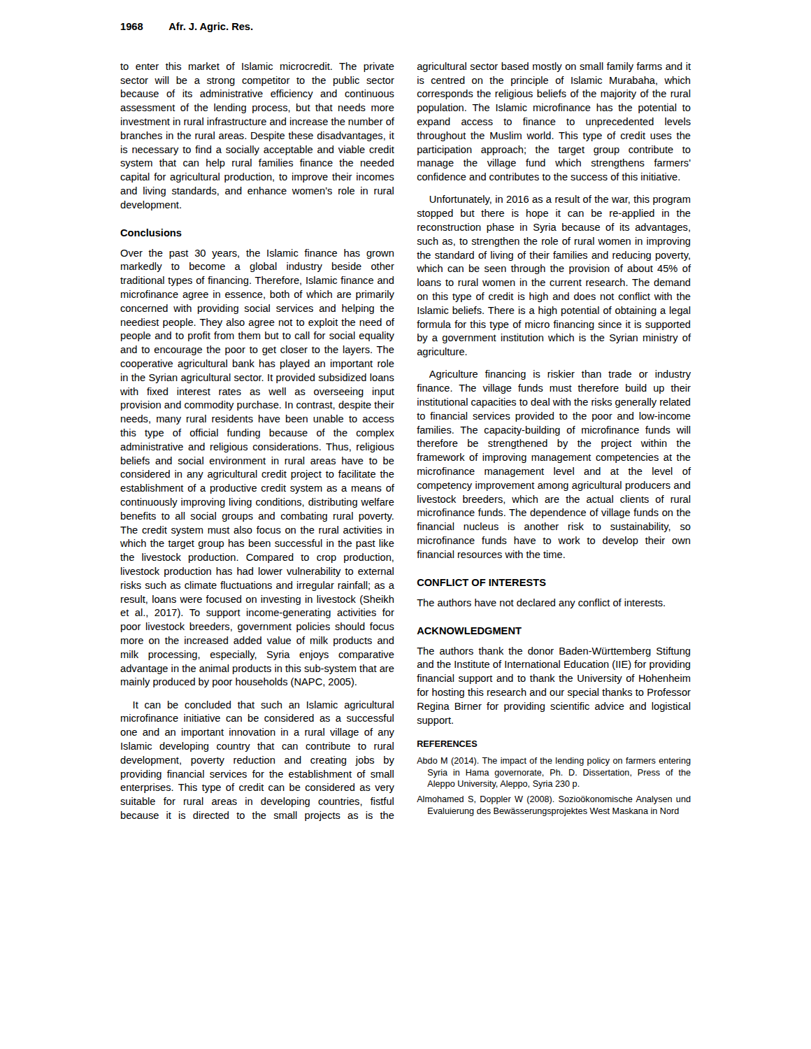1968 Afr. J. Agric. Res.
to enter this market of Islamic microcredit. The private sector will be a strong competitor to the public sector because of its administrative efficiency and continuous assessment of the lending process, but that needs more investment in rural infrastructure and increase the number of branches in the rural areas. Despite these disadvantages, it is necessary to find a socially acceptable and viable credit system that can help rural families finance the needed capital for agricultural production, to improve their incomes and living standards, and enhance women’s role in rural development.
Conclusions
Over the past 30 years, the Islamic finance has grown markedly to become a global industry beside other traditional types of financing. Therefore, Islamic finance and microfinance agree in essence, both of which are primarily concerned with providing social services and helping the neediest people. They also agree not to exploit the need of people and to profit from them but to call for social equality and to encourage the poor to get closer to the layers. The cooperative agricultural bank has played an important role in the Syrian agricultural sector. It provided subsidized loans with fixed interest rates as well as overseeing input provision and commodity purchase. In contrast, despite their needs, many rural residents have been unable to access this type of official funding because of the complex administrative and religious considerations. Thus, religious beliefs and social environment in rural areas have to be considered in any agricultural credit project to facilitate the establishment of a productive credit system as a means of continuously improving living conditions, distributing welfare benefits to all social groups and combating rural poverty. The credit system must also focus on the rural activities in which the target group has been successful in the past like the livestock production. Compared to crop production, livestock production has had lower vulnerability to external risks such as climate fluctuations and irregular rainfall; as a result, loans were focused on investing in livestock (Sheikh et al., 2017). To support income-generating activities for poor livestock breeders, government policies should focus more on the increased added value of milk products and milk processing, especially, Syria enjoys comparative advantage in the animal products in this sub-system that are mainly produced by poor households (NAPC, 2005).
It can be concluded that such an Islamic agricultural microfinance initiative can be considered as a successful one and an important innovation in a rural village of any Islamic developing country that can contribute to rural development, poverty reduction and creating jobs by providing financial services for the establishment of small enterprises. This type of credit can be considered as very suitable for rural areas in developing countries, fistful because it is directed to the small projects as is the agricultural sector based mostly on small family farms and it is centred on the principle of Islamic Murabaha, which corresponds the religious beliefs of the majority of the rural population. The Islamic microfinance has the potential to expand access to finance to unprecedented levels throughout the Muslim world. This type of credit uses the participation approach; the target group contribute to manage the village fund which strengthens farmers' confidence and contributes to the success of this initiative.
Unfortunately, in 2016 as a result of the war, this program stopped but there is hope it can be re-applied in the reconstruction phase in Syria because of its advantages, such as, to strengthen the role of rural women in improving the standard of living of their families and reducing poverty, which can be seen through the provision of about 45% of loans to rural women in the current research. The demand on this type of credit is high and does not conflict with the Islamic beliefs. There is a high potential of obtaining a legal formula for this type of micro financing since it is supported by a government institution which is the Syrian ministry of agriculture.
Agriculture financing is riskier than trade or industry finance. The village funds must therefore build up their institutional capacities to deal with the risks generally related to financial services provided to the poor and low-income families. The capacity-building of microfinance funds will therefore be strengthened by the project within the framework of improving management competencies at the microfinance management level and at the level of competency improvement among agricultural producers and livestock breeders, which are the actual clients of rural microfinance funds. The dependence of village funds on the financial nucleus is another risk to sustainability, so microfinance funds have to work to develop their own financial resources with the time.
CONFLICT OF INTERESTS
The authors have not declared any conflict of interests.
ACKNOWLEDGMENT
The authors thank the donor Baden-Württemberg Stiftung and the Institute of International Education (IIE) for providing financial support and to thank the University of Hohenheim for hosting this research and our special thanks to Professor Regina Birner for providing scientific advice and logistical support.
REFERENCES
Abdo M (2014). The impact of the lending policy on farmers entering Syria in Hama governorate, Ph. D. Dissertation, Press of the Aleppo University, Aleppo, Syria 230 p.
Almohamed S, Doppler W (2008). Sozioökonomische Analysen und Evaluierung des Bewässerungsprojektes West Maskana in Nord